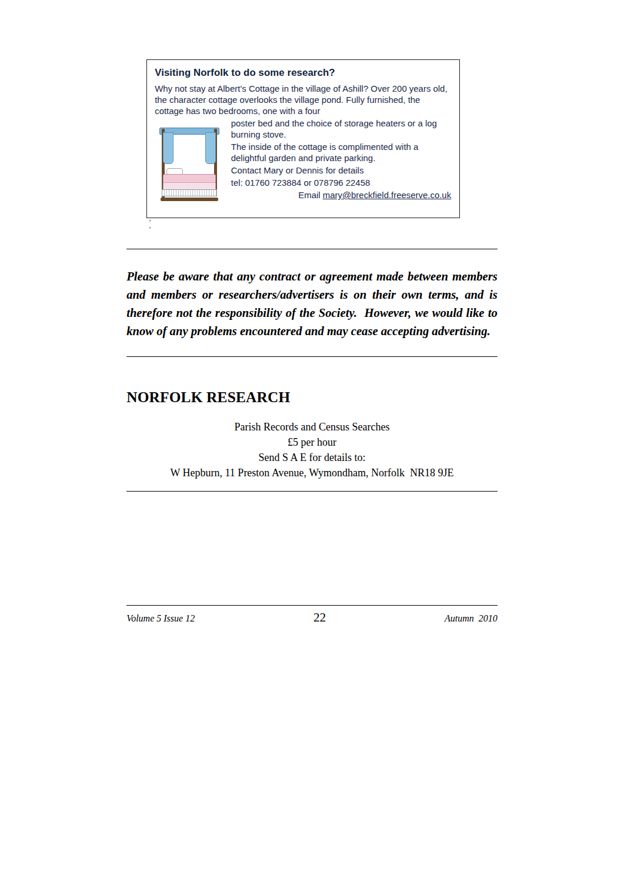Visiting Norfolk to do some research?
Why not stay at Albert’s Cottage in the village of Ashill? Over 200 years old, the character cottage overlooks the village pond. Fully furnished, the cottage has two bedrooms, one with a four
poster bed and the choice of storage heaters or a log burning stove.
The inside of the cottage is complimented with a delightful garden and private parking.
Contact Mary or Dennis for details
tel: 01760 723884 or 078796 22458
Email mary@breckfield.freeserve.co.uk
’
’
Please be aware that any contract or agreement made between members and members or researchers/advertisers is on their own terms, and is therefore not the responsibility of the Society. However, we would like to know of any problems encountered and may cease accepting advertising.
NORFOLK RESEARCH
Parish Records and Census Searches
£5 per hour
Send S A E for details to:
W Hepburn, 11 Preston Avenue, Wymondham, Norfolk NR18 9JE
Volume 5 Issue 12 22 Autumn 2010